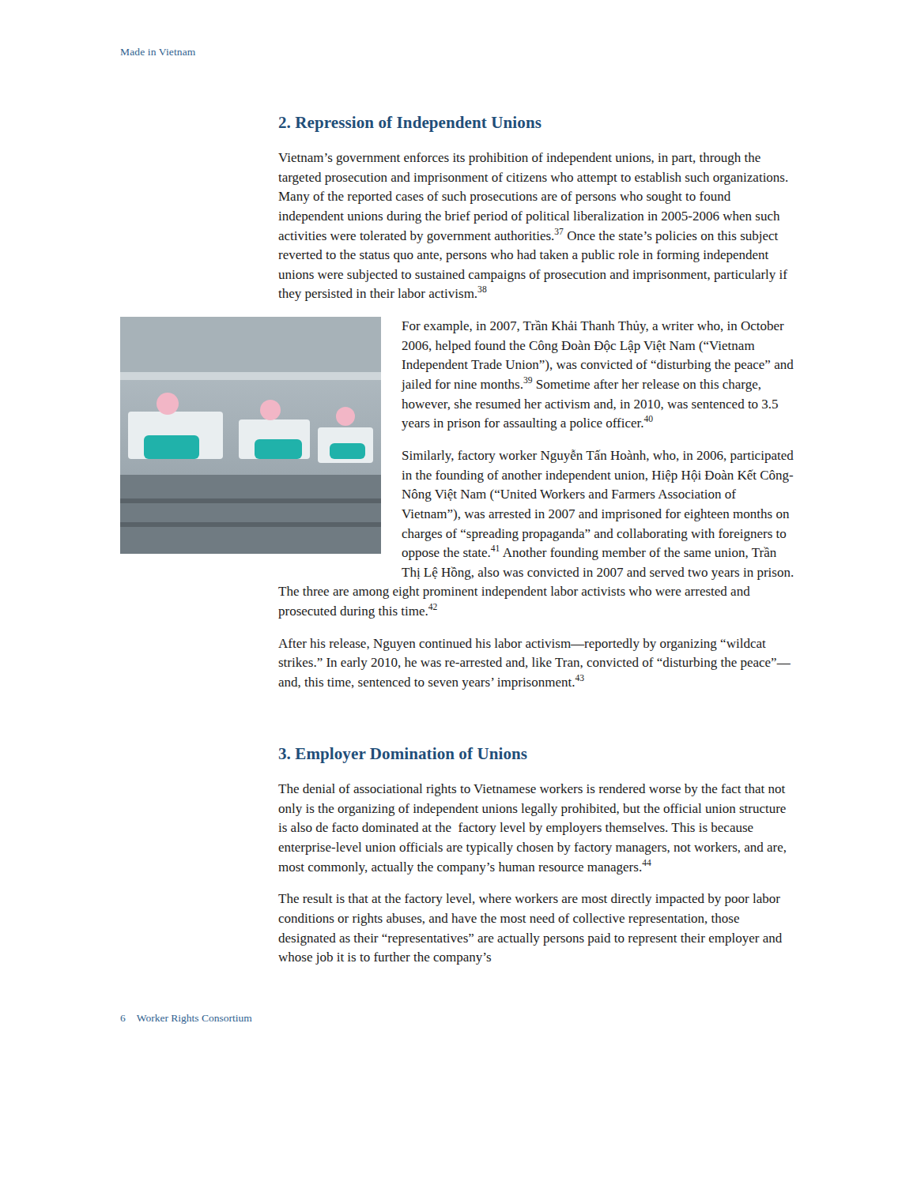Made in Vietnam
2. Repression of Independent Unions
Vietnam’s government enforces its prohibition of independent unions, in part, through the targeted prosecution and imprisonment of citizens who attempt to establish such organizations. Many of the reported cases of such prosecutions are of persons who sought to found independent unions during the brief period of political liberalization in 2005-2006 when such activities were tolerated by government authorities.37 Once the state’s policies on this subject reverted to the status quo ante, persons who had taken a public role in forming independent unions were subjected to sustained campaigns of prosecution and imprisonment, particularly if they persisted in their labor activism.38
For example, in 2007, Trần Khải Thanh Thủy, a writer who, in October 2006, helped found the Công Đoàn Độc Lập Việt Nam (“Vietnam Independent Trade Union”), was convicted of “disturbing the peace” and jailed for nine months.39 Sometime after her release on this charge, however, she resumed her activism and, in 2010, was sentenced to 3.5 years in prison for assaulting a police officer.40
Similarly, factory worker Nguyễn Tấn Hoành, who, in 2006, participated in the founding of another independent union, Hiệp Hội Đoàn Kết Công-Nông Việt Nam (“United Workers and Farmers Association of Vietnam”), was arrested in 2007 and imprisoned for eighteen months on charges of “spreading propaganda” and collaborating with foreigners to oppose the state.41 Another founding member of the same union, Trần Thị Lệ Hồng, also was convicted in 2007 and served two years in prison. The three are among eight prominent independent labor activists who were arrested and prosecuted during this time.42
After his release, Nguyen continued his labor activism—reportedly by organizing “wildcat strikes.” In early 2010, he was re-arrested and, like Tran, convicted of “disturbing the peace”—and, this time, sentenced to seven years’ imprisonment.43
3. Employer Domination of Unions
The denial of associational rights to Vietnamese workers is rendered worse by the fact that not only is the organizing of independent unions legally prohibited, but the official union structure is also de facto dominated at the factory level by employers themselves. This is because enterprise-level union officials are typically chosen by factory managers, not workers, and are, most commonly, actually the company’s human resource managers.44
The result is that at the factory level, where workers are most directly impacted by poor labor conditions or rights abuses, and have the most need of collective representation, those designated as their “representatives” are actually persons paid to represent their employer and whose job it is to further the company’s
6 Worker Rights Consortium